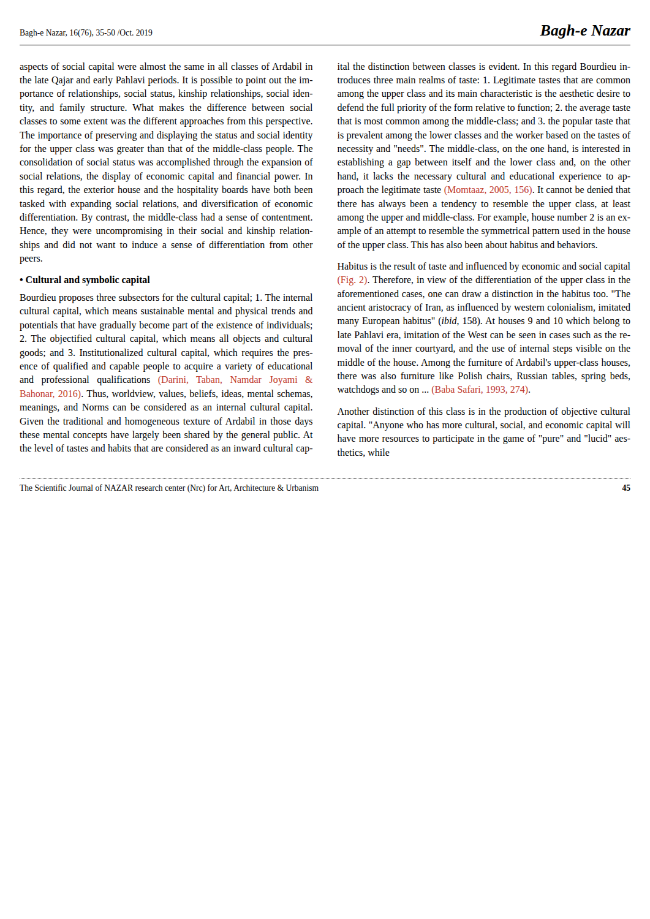Bagh-e Nazar, 16(76), 35-50 /Oct. 2019
Bagh-e Nazar
aspects of social capital were almost the same in all classes of Ardabil in the late Qajar and early Pahlavi periods. It is possible to point out the importance of relationships, social status, kinship relationships, social identity, and family structure. What makes the difference between social classes to some extent was the different approaches from this perspective. The importance of preserving and displaying the status and social identity for the upper class was greater than that of the middle-class people. The consolidation of social status was accomplished through the expansion of social relations, the display of economic capital and financial power. In this regard, the exterior house and the hospitality boards have both been tasked with expanding social relations, and diversification of economic differentiation. By contrast, the middle-class had a sense of contentment. Hence, they were uncompromising in their social and kinship relationships and did not want to induce a sense of differentiation from other peers.
• Cultural and symbolic capital
Bourdieu proposes three subsectors for the cultural capital; 1. The internal cultural capital, which means sustainable mental and physical trends and potentials that have gradually become part of the existence of individuals; 2. The objectified cultural capital, which means all objects and cultural goods; and 3. Institutionalized cultural capital, which requires the presence of qualified and capable people to acquire a variety of educational and professional qualifications (Darini, Taban, Namdar Joyami & Bahonar, 2016). Thus, worldview, values, beliefs, ideas, mental schemas, meanings, and Norms can be considered as an internal cultural capital. Given the traditional and homogeneous texture of Ardabil in those days these mental concepts have largely been shared by the general public. At the level of tastes and habits that are considered as an inward cultural capital the distinction between classes is evident. In this regard Bourdieu introduces three main realms of taste: 1. Legitimate tastes that are common among the upper class and its main characteristic is the aesthetic desire to defend the full priority of the form relative to function; 2. the average taste that is most common among the middle-class; and 3. the popular taste that is prevalent among the lower classes and the worker based on the tastes of necessity and "needs". The middle-class, on the one hand, is interested in establishing a gap between itself and the lower class and, on the other hand, it lacks the necessary cultural and educational experience to approach the legitimate taste (Momtaaz, 2005, 156). It cannot be denied that there has always been a tendency to resemble the upper class, at least among the upper and middle-class. For example, house number 2 is an example of an attempt to resemble the symmetrical pattern used in the house of the upper class. This has also been about habitus and behaviors.
Habitus is the result of taste and influenced by economic and social capital (Fig. 2). Therefore, in view of the differentiation of the upper class in the aforementioned cases, one can draw a distinction in the habitus too. "The ancient aristocracy of Iran, as influenced by western colonialism, imitated many European habitus" (ibid, 158). At houses 9 and 10 which belong to late Pahlavi era, imitation of the West can be seen in cases such as the removal of the inner courtyard, and the use of internal steps visible on the middle of the house. Among the furniture of Ardabil's upper-class houses, there was also furniture like Polish chairs, Russian tables, spring beds, watchdogs and so on ... (Baba Safari, 1993, 274).
Another distinction of this class is in the production of objective cultural capital. "Anyone who has more cultural, social, and economic capital will have more resources to participate in the game of "pure" and "lucid" aesthetics, while
The Scientific Journal of NAZAR research center (Nrc) for Art, Architecture & Urbanism
45